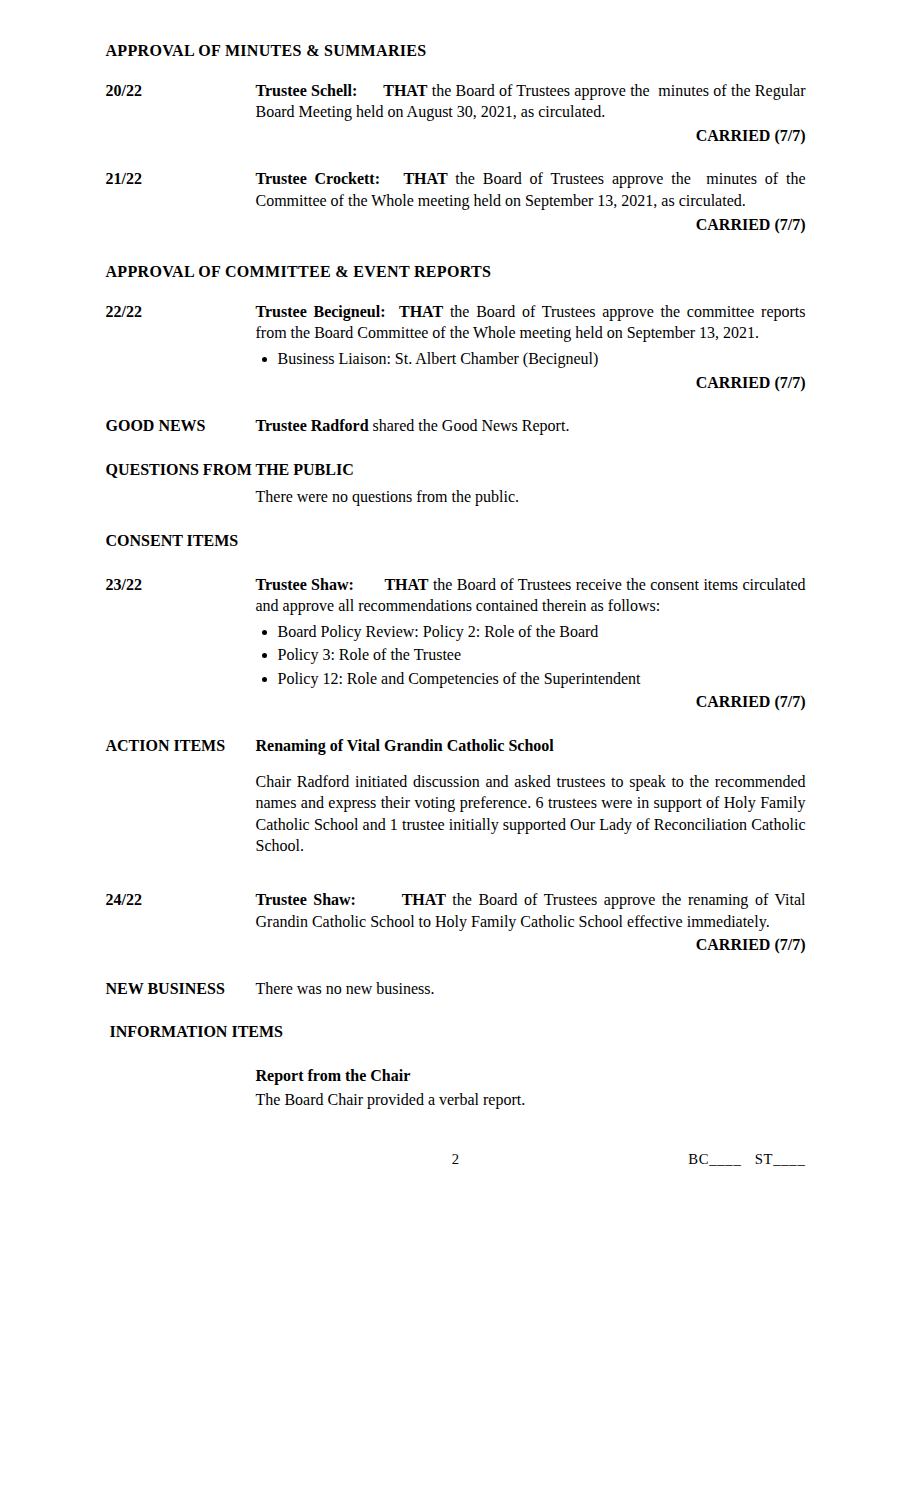APPROVAL OF MINUTES & SUMMARIES
20/22
Trustee Schell: THAT the Board of Trustees approve the minutes of the Regular Board Meeting held on August 30, 2021, as circulated.
CARRIED (7/7)
21/22
Trustee Crockett: THAT the Board of Trustees approve the minutes of the Committee of the Whole meeting held on September 13, 2021, as circulated.
CARRIED (7/7)
APPROVAL OF COMMITTEE & EVENT REPORTS
22/22
Trustee Becigneul: THAT the Board of Trustees approve the committee reports from the Board Committee of the Whole meeting held on September 13, 2021.
Business Liaison: St. Albert Chamber (Becigneul)
CARRIED (7/7)
GOOD NEWS
Trustee Radford shared the Good News Report.
QUESTIONS FROM THE PUBLIC
There were no questions from the public.
CONSENT ITEMS
23/22
Trustee Shaw: THAT the Board of Trustees receive the consent items circulated and approve all recommendations contained therein as follows:
Board Policy Review: Policy 2: Role of the Board
Policy 3: Role of the Trustee
Policy 12: Role and Competencies of the Superintendent
CARRIED (7/7)
ACTION ITEMS
Renaming of Vital Grandin Catholic School
Chair Radford initiated discussion and asked trustees to speak to the recommended names and express their voting preference. 6 trustees were in support of Holy Family Catholic School and 1 trustee initially supported Our Lady of Reconciliation Catholic School.
24/22
Trustee Shaw: THAT the Board of Trustees approve the renaming of Vital Grandin Catholic School to Holy Family Catholic School effective immediately.
CARRIED (7/7)
NEW BUSINESS
There was no new business.
INFORMATION ITEMS
Report from the Chair
The Board Chair provided a verbal report.
2 BC____ ST____